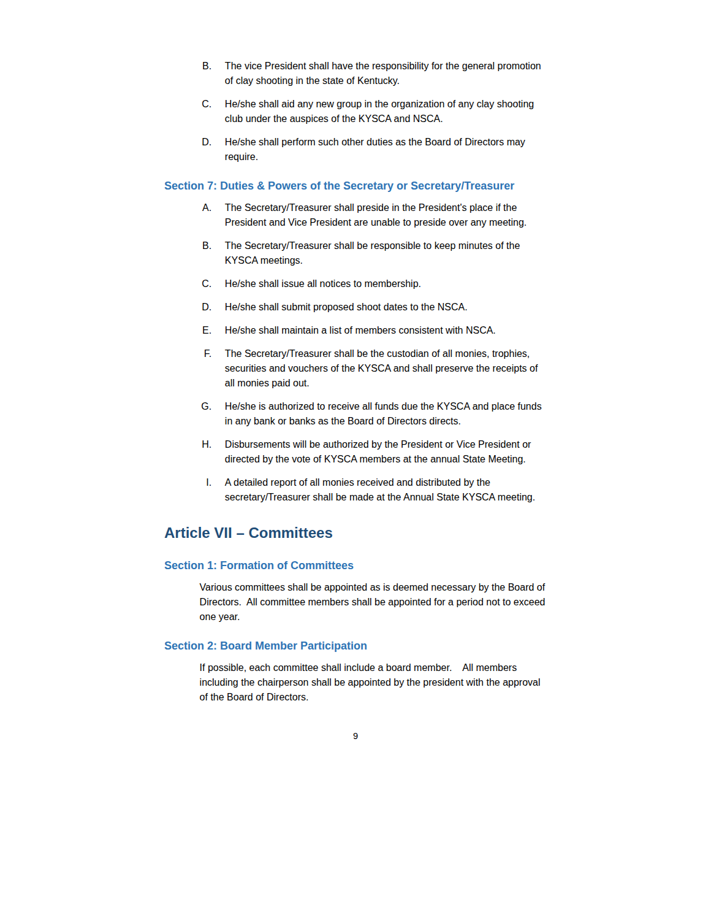The vice President shall have the responsibility for the general promotion of clay shooting in the state of Kentucky.
He/she shall aid any new group in the organization of any clay shooting club under the auspices of the KYSCA and NSCA.
He/she shall perform such other duties as the Board of Directors may require.
Section 7: Duties & Powers of the Secretary or Secretary/Treasurer
The Secretary/Treasurer shall preside in the President's place if the President and Vice President are unable to preside over any meeting.
The Secretary/Treasurer shall be responsible to keep minutes of the KYSCA meetings.
He/she shall issue all notices to membership.
He/she shall submit proposed shoot dates to the NSCA.
He/she shall maintain a list of members consistent with NSCA.
The Secretary/Treasurer shall be the custodian of all monies, trophies, securities and vouchers of the KYSCA and shall preserve the receipts of all monies paid out.
He/she is authorized to receive all funds due the KYSCA and place funds in any bank or banks as the Board of Directors directs.
Disbursements will be authorized by the President or Vice President or directed by the vote of KYSCA members at the annual State Meeting.
A detailed report of all monies received and distributed by the secretary/Treasurer shall be made at the Annual State KYSCA meeting.
Article VII – Committees
Section 1: Formation of Committees
Various committees shall be appointed as is deemed necessary by the Board of Directors. All committee members shall be appointed for a period not to exceed one year.
Section 2: Board Member Participation
If possible, each committee shall include a board member. All members including the chairperson shall be appointed by the president with the approval of the Board of Directors.
9